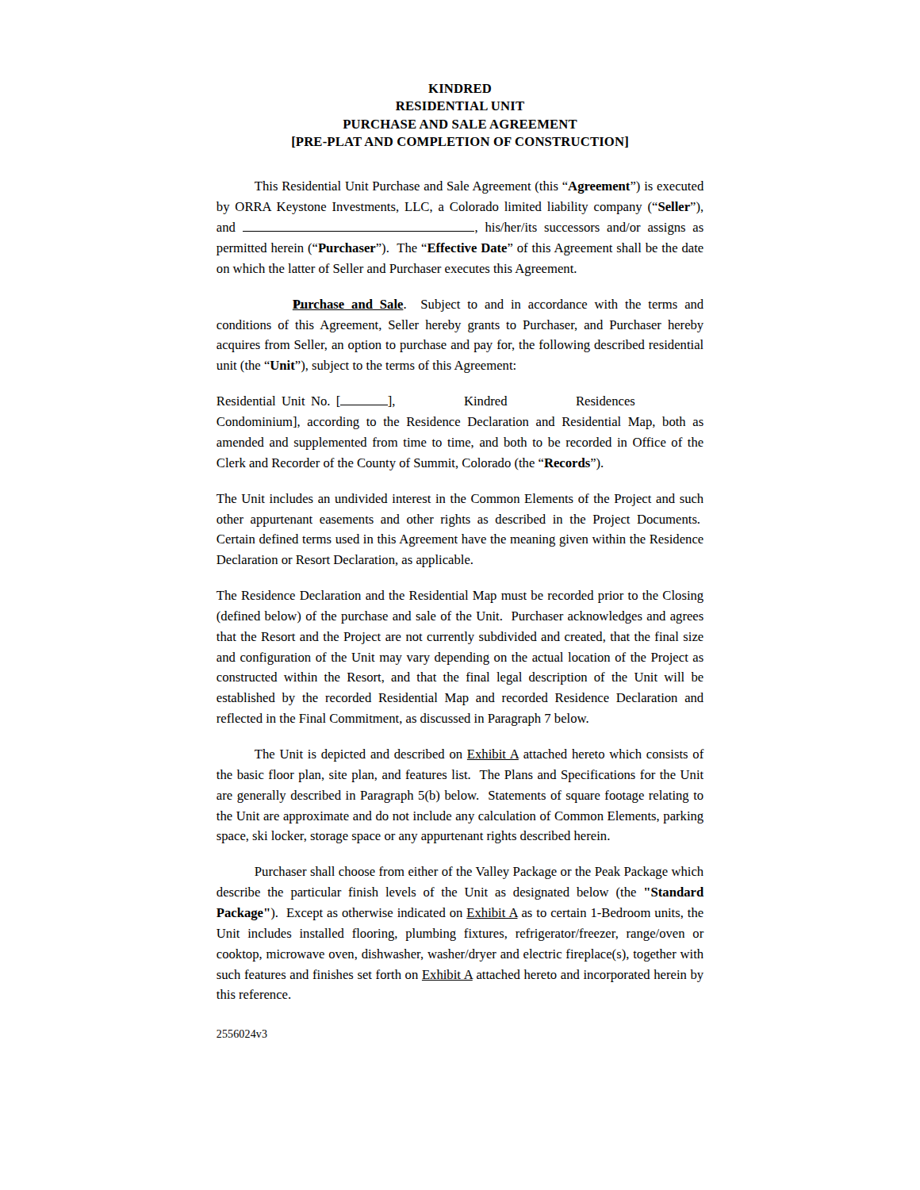KINDRED RESIDENTIAL UNIT PURCHASE AND SALE AGREEMENT [PRE-PLAT AND COMPLETION OF CONSTRUCTION]
This Residential Unit Purchase and Sale Agreement (this “Agreement”) is executed by ORRA Keystone Investments, LLC, a Colorado limited liability company (“Seller”), and , his/her/its successors and/or assigns as permitted herein (“Purchaser”). The “Effective Date” of this Agreement shall be the date on which the latter of Seller and Purchaser executes this Agreement.
1. Purchase and Sale. Subject to and in accordance with the terms and conditions of this Agreement, Seller hereby grants to Purchaser, and Purchaser hereby acquires from Seller, an option to purchase and pay for, the following described residential unit (the “Unit”), subject to the terms of this Agreement:
Residential Unit No. [ ], Kindred Residences Condominium], according to the Residence Declaration and Residential Map, both as amended and supplemented from time to time, and both to be recorded in Office of the Clerk and Recorder of the County of Summit, Colorado (the “Records”).
The Unit includes an undivided interest in the Common Elements of the Project and such other appurtenant easements and other rights as described in the Project Documents. Certain defined terms used in this Agreement have the meaning given within the Residence Declaration or Resort Declaration, as applicable.
The Residence Declaration and the Residential Map must be recorded prior to the Closing (defined below) of the purchase and sale of the Unit. Purchaser acknowledges and agrees that the Resort and the Project are not currently subdivided and created, that the final size and configuration of the Unit may vary depending on the actual location of the Project as constructed within the Resort, and that the final legal description of the Unit will be established by the recorded Residential Map and recorded Residence Declaration and reflected in the Final Commitment, as discussed in Paragraph 7 below.
The Unit is depicted and described on Exhibit A attached hereto which consists of the basic floor plan, site plan, and features list. The Plans and Specifications for the Unit are generally described in Paragraph 5(b) below. Statements of square footage relating to the Unit are approximate and do not include any calculation of Common Elements, parking space, ski locker, storage space or any appurtenant rights described herein.
Purchaser shall choose from either of the Valley Package or the Peak Package which describe the particular finish levels of the Unit as designated below (the "Standard Package"). Except as otherwise indicated on Exhibit A as to certain 1-Bedroom units, the Unit includes installed flooring, plumbing fixtures, refrigerator/freezer, range/oven or cooktop, microwave oven, dishwasher, washer/dryer and electric fireplace(s), together with such features and finishes set forth on Exhibit A attached hereto and incorporated herein by this reference.
2556024v3